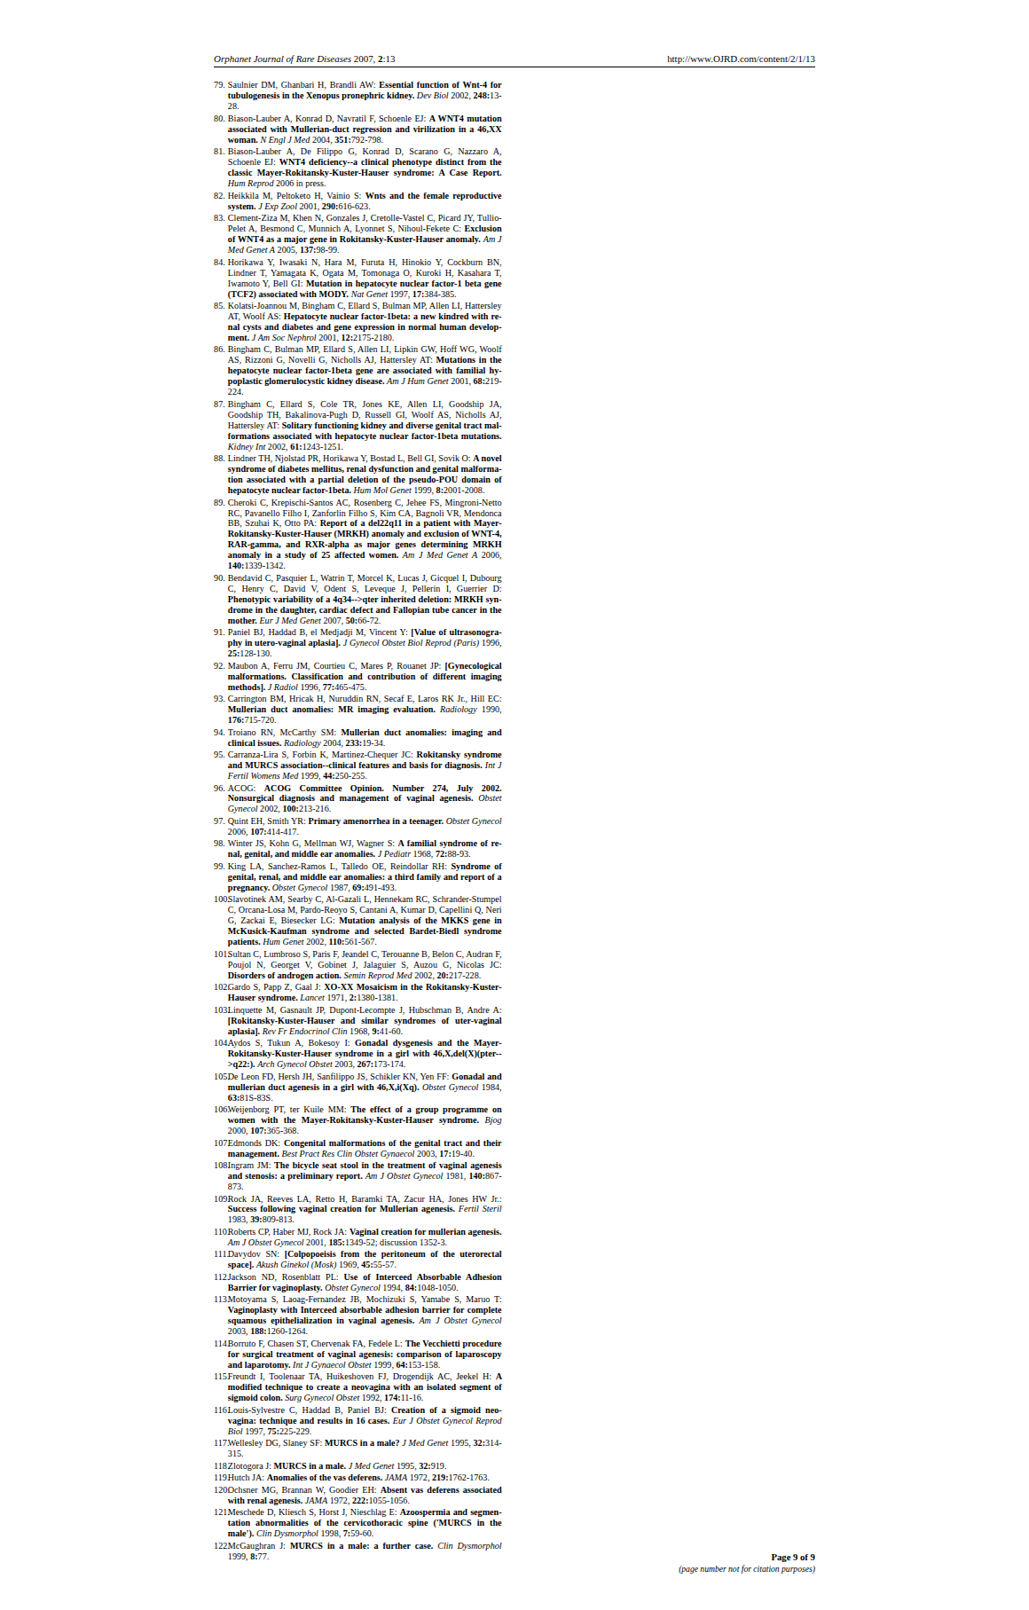Orphanet Journal of Rare Diseases 2007, 2:13
http://www.OJRD.com/content/2/1/13
79. Saulnier DM, Ghanbari H, Brandli AW: Essential function of Wnt-4 for tubulogenesis in the Xenopus pronephric kidney. Dev Biol 2002, 248: 13-28.
80. Biason-Lauber A, Konrad D, Navratil F, Schoenle EJ: A WNT4 mutation associated with Mullerian-duct regression and virilization in a 46,XX woman. N Engl J Med 2004, 351: 792-798.
81. Biason-Lauber A, De Filippo G, Konrad D, Scarano G, Nazzaro A, Schoenle EJ: WNT4 deficiency--a clinical phenotype distinct from the classic Mayer-Rokitansky-Kuster-Hauser syndrome: A Case Report. Hum Reprod 2006 in press.
82. Heikkila M, Peltoketo H, Vainio S: Wnts and the female reproductive system. J Exp Zool 2001, 290: 616-623.
83. Clement-Ziza M, Khen N, Gonzales J, Cretolle-Vastel C, Picard JY, Tullio-Pelet A, Besmond C, Munnich A, Lyonnet S, Nihoul-Fekete C: Exclusion of WNT4 as a major gene in Rokitansky-Kuster-Hauser anomaly. Am J Med Genet A 2005, 137: 98-99.
84. Horikawa Y, Iwasaki N, Hara M, Furuta H, Hinokio Y, Cockburn BN, Lindner T, Yamagata K, Ogata M, Tomonaga O, Kuroki H, Kasahara T, Iwamoto Y, Bell GI: Mutation in hepatocyte nuclear factor-1 beta gene (TCF2) associated with MODY. Nat Genet 1997, 17: 384-385.
85. Kolatsi-Joannou M, Bingham C, Ellard S, Bulman MP, Allen LI, Hattersley AT, Woolf AS: Hepatocyte nuclear factor-1beta: a new kindred with renal cysts and diabetes and gene expression in normal human development. J Am Soc Nephrol 2001, 12: 2175-2180.
86. Bingham C, Bulman MP, Ellard S, Allen LI, Lipkin GW, Hoff WG, Woolf AS, Rizzoni G, Novelli G, Nicholls AJ, Hattersley AT: Mutations in the hepatocyte nuclear factor-1beta gene are associated with familial hypoplastic glomerulocystic kidney disease. Am J Hum Genet 2001, 68: 219-224.
87. Bingham C, Ellard S, Cole TR, Jones KE, Allen LI, Goodship JA, Goodship TH, Bakalinova-Pugh D, Russell GI, Woolf AS, Nicholls AJ, Hattersley AT: Solitary functioning kidney and diverse genital tract malformations associated with hepatocyte nuclear factor-1beta mutations. Kidney Int 2002, 61: 1243-1251.
88. Lindner TH, Njolstad PR, Horikawa Y, Bostad L, Bell GI, Sovik O: A novel syndrome of diabetes mellitus, renal dysfunction and genital malformation associated with a partial deletion of the pseudo-POU domain of hepatocyte nuclear factor-1beta. Hum Mol Genet 1999, 8: 2001-2008.
89. Cheroki C, Krepischi-Santos AC, Rosenberg C, Jehee FS, Mingroni-Netto RC, Pavanello Filho I, Zanforlin Filho S, Kim CA, Bagnoli VR, Mendonca BB, Szuhai K, Otto PA: Report of a del22q11 in a patient with Mayer-Rokitansky-Kuster-Hauser (MRKH) anomaly and exclusion of WNT-4, RAR-gamma, and RXR-alpha as major genes determining MRKH anomaly in a study of 25 affected women. Am J Med Genet A 2006, 140: 1339-1342.
90. Bendavid C, Pasquier L, Watrin T, Morcel K, Lucas J, Gicquel I, Dubourg C, Henry C, David V, Odent S, Leveque J, Pellerin I, Guerrier D: Phenotypic variability of a 4q34-->qter inherited deletion: MRKH syndrome in the daughter, cardiac defect and Fallopian tube cancer in the mother. Eur J Med Genet 2007, 50: 66-72.
91. Paniel BJ, Haddad B, el Medjadji M, Vincent Y: [Value of ultrasonography in utero-vaginal aplasia]. J Gynecol Obstet Biol Reprod (Paris) 1996, 25: 128-130.
92. Maubon A, Ferru JM, Courtieu C, Mares P, Rouanet JP: [Gynecological malformations. Classification and contribution of different imaging methods]. J Radiol 1996, 77: 465-475.
93. Carrington BM, Hricak H, Nuruddin RN, Secaf E, Laros RK Jr., Hill EC: Mullerian duct anomalies: MR imaging evaluation. Radiology 1990, 176: 715-720.
94. Troiano RN, McCarthy SM: Mullerian duct anomalies: imaging and clinical issues. Radiology 2004, 233: 19-34.
95. Carranza-Lira S, Forbin K, Martinez-Chequer JC: Rokitansky syndrome and MURCS association--clinical features and basis for diagnosis. Int J Fertil Womens Med 1999, 44: 250-255.
96. ACOG: ACOG Committee Opinion. Number 274, July 2002. Nonsurgical diagnosis and management of vaginal agenesis. Obstet Gynecol 2002, 100: 213-216.
97. Quint EH, Smith YR: Primary amenorrhea in a teenager. Obstet Gynecol 2006, 107: 414-417.
98. Winter JS, Kohn G, Mellman WJ, Wagner S: A familial syndrome of renal, genital, and middle ear anomalies. J Pediatr 1968, 72: 88-93.
99. King LA, Sanchez-Ramos L, Talledo OE, Reindollar RH: Syndrome of genital, renal, and middle ear anomalies: a third family and report of a pregnancy. Obstet Gynecol 1987, 69: 491-493.
100. Slavotinek AM, Searby C, Al-Gazali L, Hennekam RC, Schrander-Stumpel C, Orcana-Losa M, Pardo-Reoyo S, Cantani A, Kumar D, Capellini Q, Neri G, Zackai E, Biesecker LG: Mutation analysis of the MKKS gene in McKusick-Kaufman syndrome and selected Bardet-Biedl syndrome patients. Hum Genet 2002, 110: 561-567.
101. Sultan C, Lumbroso S, Paris F, Jeandel C, Terouanne B, Belon C, Audran F, Poujol N, Georget V, Gobinet J, Jalaguier S, Auzou G, Nicolas JC: Disorders of androgen action. Semin Reprod Med 2002, 20: 217-228.
102. Gardo S, Papp Z, Gaal J: XO-XX Mosaicism in the Rokitansky-Kuster-Hauser syndrome. Lancet 1971, 2: 1380-1381.
103. Linquette M, Gasnault JP, Dupont-Lecompte J, Hubschman B, Andre A: [Rokitansky-Kuster-Hauser and similar syndromes of uter-vaginal aplasia]. Rev Fr Endocrinol Clin 1968, 9: 41-60.
104. Aydos S, Tukun A, Bokesoy I: Gonadal dysgenesis and the Mayer-Rokitansky-Kuster-Hauser syndrome in a girl with 46,X,del(X)(pter-->q22:). Arch Gynecol Obstet 2003, 267: 173-174.
105. De Leon FD, Hersh JH, Sanfilippo JS, Schikler KN, Yen FF: Gonadal and mullerian duct agenesis in a girl with 46,X,i(Xq). Obstet Gynecol 1984, 63: 81S-83S.
106. Weijenborg PT, ter Kuile MM: The effect of a group programme on women with the Mayer-Rokitansky-Kuster-Hauser syndrome. Bjog 2000, 107: 365-368.
107. Edmonds DK: Congenital malformations of the genital tract and their management. Best Pract Res Clin Obstet Gynaecol 2003, 17: 19-40.
108. Ingram JM: The bicycle seat stool in the treatment of vaginal agenesis and stenosis: a preliminary report. Am J Obstet Gynecol 1981, 140: 867-873.
109. Rock JA, Reeves LA, Retto H, Baramki TA, Zacur HA, Jones HW Jr.: Success following vaginal creation for Mullerian agenesis. Fertil Steril 1983, 39: 809-813.
110. Roberts CP, Haber MJ, Rock JA: Vaginal creation for mullerian agenesis. Am J Obstet Gynecol 2001, 185: 1349-52; discussion 1352-3.
111. Davydov SN: [Colpopoeisis from the peritoneum of the uterorectal space]. Akush Ginekol (Mosk) 1969, 45: 55-57.
112. Jackson ND, Rosenblatt PL: Use of Interceed Absorbable Adhesion Barrier for vaginoplasty. Obstet Gynecol 1994, 84: 1048-1050.
113. Motoyama S, Laoag-Fernandez JB, Mochizuki S, Yamabe S, Maruo T: Vaginoplasty with Interceed absorbable adhesion barrier for complete squamous epithelialization in vaginal agenesis. Am J Obstet Gynecol 2003, 188: 1260-1264.
114. Borruto F, Chasen ST, Chervenak FA, Fedele L: The Vecchietti procedure for surgical treatment of vaginal agenesis: comparison of laparoscopy and laparotomy. Int J Gynaecol Obstet 1999, 64: 153-158.
115. Freundt I, Toolenaar TA, Huikeshoven FJ, Drogendijk AC, Jeekel H: A modified technique to create a neovagina with an isolated segment of sigmoid colon. Surg Gynecol Obstet 1992, 174: 11-16.
116. Louis-Sylvestre C, Haddad B, Paniel BJ: Creation of a sigmoid neovagina: technique and results in 16 cases. Eur J Obstet Gynecol Reprod Biol 1997, 75: 225-229.
117. Wellesley DG, Slaney SF: MURCS in a male? J Med Genet 1995, 32: 314-315.
118. Zlotogora J: MURCS in a male. J Med Genet 1995, 32: 919.
119. Hutch JA: Anomalies of the vas deferens. JAMA 1972, 219: 1762-1763.
120. Ochsner MG, Brannan W, Goodier EH: Absent vas deferens associated with renal agenesis. JAMA 1972, 222: 1055-1056.
121. Meschede D, Kliesch S, Horst J, Nieschlag E: Azoospermia and segmentation abnormalities of the cervicothoracic spine ('MURCS in the male'). Clin Dysmorphol 1998, 7: 59-60.
122. McGaughran J: MURCS in a male: a further case. Clin Dysmorphol 1999, 8: 77.
Page 9 of 9
(page number not for citation purposes)